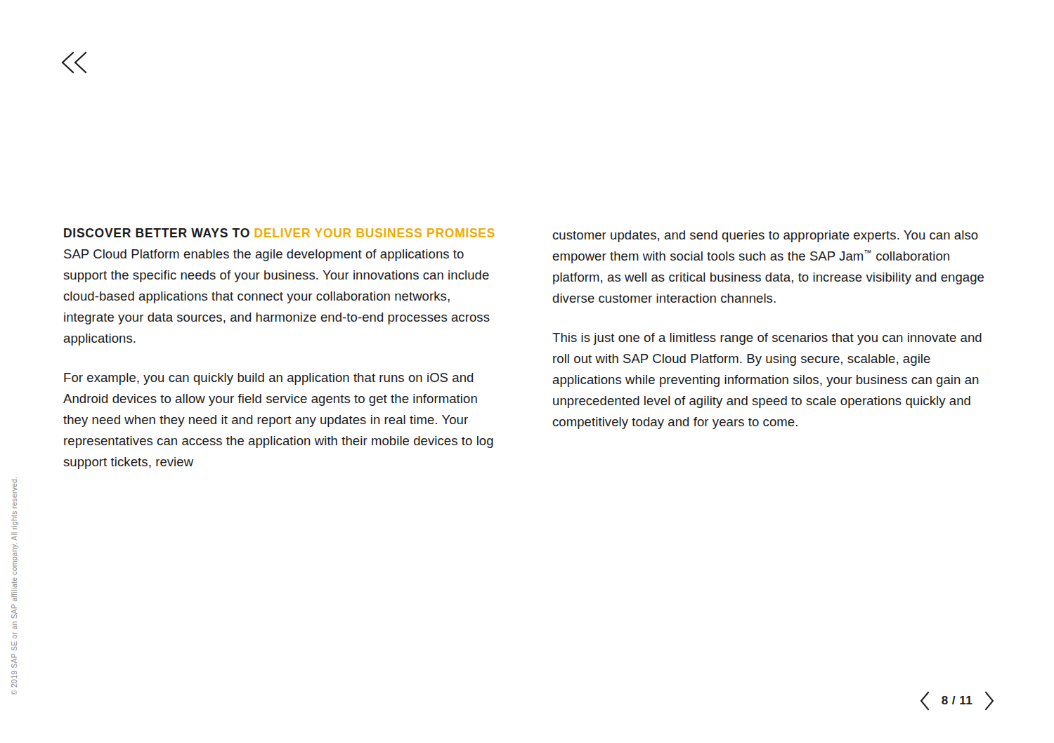© 2019 SAP SE or an SAP affiliate company. All rights reserved.
Discover better ways to deliver your business promises
SAP Cloud Platform enables the agile development of applications to support the specific needs of your business. Your innovations can include cloud-based applications that connect your collaboration networks, integrate your data sources, and harmonize end-to-end processes across applications.
For example, you can quickly build an application that runs on iOS and Android devices to allow your field service agents to get the information they need when they need it and report any updates in real time. Your representatives can access the application with their mobile devices to log support tickets, review
customer updates, and send queries to appropriate experts. You can also empower them with social tools such as the SAP Jam™ collaboration platform, as well as critical business data, to increase visibility and engage diverse customer interaction channels.
This is just one of a limitless range of scenarios that you can innovate and roll out with SAP Cloud Platform. By using secure, scalable, agile applications while preventing information silos, your business can gain an unprecedented level of agility and speed to scale operations quickly and competitively today and for years to come.
8 / 11